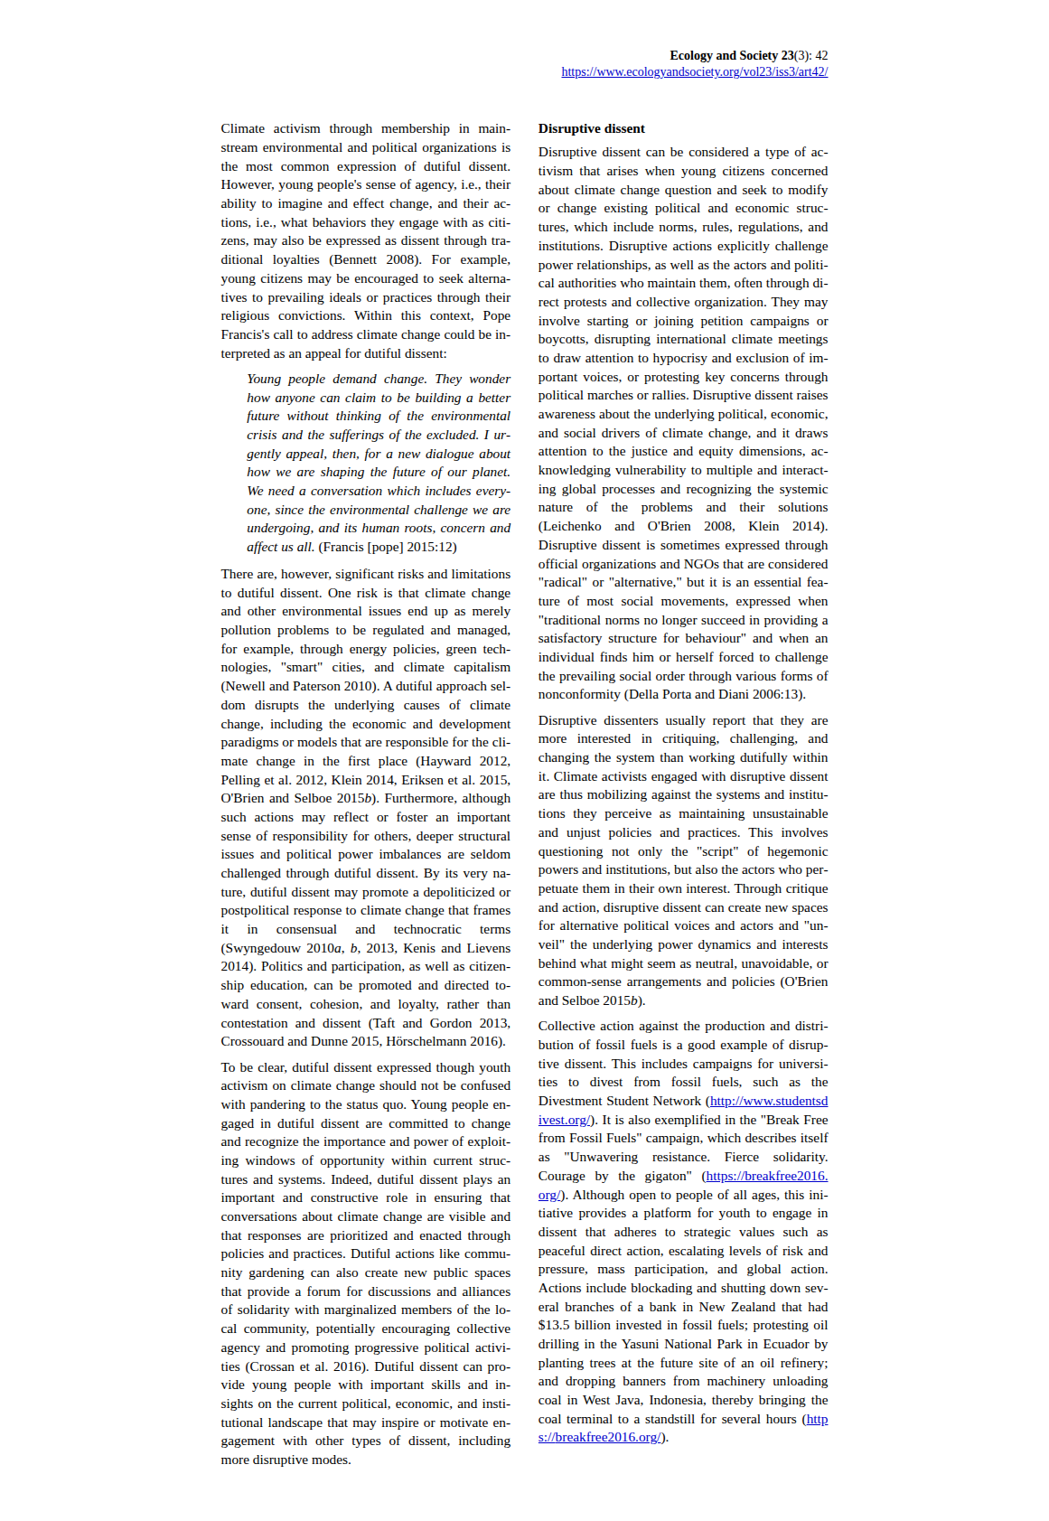Ecology and Society 23(3): 42
https://www.ecologyandsociety.org/vol23/iss3/art42/
Climate activism through membership in mainstream environmental and political organizations is the most common expression of dutiful dissent. However, young people's sense of agency, i.e., their ability to imagine and effect change, and their actions, i.e., what behaviors they engage with as citizens, may also be expressed as dissent through traditional loyalties (Bennett 2008). For example, young citizens may be encouraged to seek alternatives to prevailing ideals or practices through their religious convictions. Within this context, Pope Francis's call to address climate change could be interpreted as an appeal for dutiful dissent:
Young people demand change. They wonder how anyone can claim to be building a better future without thinking of the environmental crisis and the sufferings of the excluded. I urgently appeal, then, for a new dialogue about how we are shaping the future of our planet. We need a conversation which includes everyone, since the environmental challenge we are undergoing, and its human roots, concern and affect us all. (Francis [pope] 2015:12)
There are, however, significant risks and limitations to dutiful dissent. One risk is that climate change and other environmental issues end up as merely pollution problems to be regulated and managed, for example, through energy policies, green technologies, "smart" cities, and climate capitalism (Newell and Paterson 2010). A dutiful approach seldom disrupts the underlying causes of climate change, including the economic and development paradigms or models that are responsible for the climate change in the first place (Hayward 2012, Pelling et al. 2012, Klein 2014, Eriksen et al. 2015, O'Brien and Selboe 2015b). Furthermore, although such actions may reflect or foster an important sense of responsibility for others, deeper structural issues and political power imbalances are seldom challenged through dutiful dissent. By its very nature, dutiful dissent may promote a depoliticized or postpolitical response to climate change that frames it in consensual and technocratic terms (Swyngedouw 2010a, b, 2013, Kenis and Lievens 2014). Politics and participation, as well as citizenship education, can be promoted and directed toward consent, cohesion, and loyalty, rather than contestation and dissent (Taft and Gordon 2013, Crossouard and Dunne 2015, Hörschelmann 2016).
To be clear, dutiful dissent expressed though youth activism on climate change should not be confused with pandering to the status quo. Young people engaged in dutiful dissent are committed to change and recognize the importance and power of exploiting windows of opportunity within current structures and systems. Indeed, dutiful dissent plays an important and constructive role in ensuring that conversations about climate change are visible and that responses are prioritized and enacted through policies and practices. Dutiful actions like community gardening can also create new public spaces that provide a forum for discussions and alliances of solidarity with marginalized members of the local community, potentially encouraging collective agency and promoting progressive political activities (Crossan et al. 2016). Dutiful dissent can provide young people with important skills and insights on the current political, economic, and institutional landscape that may inspire or motivate engagement with other types of dissent, including more disruptive modes.
Disruptive dissent
Disruptive dissent can be considered a type of activism that arises when young citizens concerned about climate change question and seek to modify or change existing political and economic structures, which include norms, rules, regulations, and institutions. Disruptive actions explicitly challenge power relationships, as well as the actors and political authorities who maintain them, often through direct protests and collective organization. They may involve starting or joining petition campaigns or boycotts, disrupting international climate meetings to draw attention to hypocrisy and exclusion of important voices, or protesting key concerns through political marches or rallies. Disruptive dissent raises awareness about the underlying political, economic, and social drivers of climate change, and it draws attention to the justice and equity dimensions, acknowledging vulnerability to multiple and interacting global processes and recognizing the systemic nature of the problems and their solutions (Leichenko and O'Brien 2008, Klein 2014). Disruptive dissent is sometimes expressed through official organizations and NGOs that are considered "radical" or "alternative," but it is an essential feature of most social movements, expressed when "traditional norms no longer succeed in providing a satisfactory structure for behaviour" and when an individual finds him or herself forced to challenge the prevailing social order through various forms of nonconformity (Della Porta and Diani 2006:13).
Disruptive dissenters usually report that they are more interested in critiquing, challenging, and changing the system than working dutifully within it. Climate activists engaged with disruptive dissent are thus mobilizing against the systems and institutions they perceive as maintaining unsustainable and unjust policies and practices. This involves questioning not only the "script" of hegemonic powers and institutions, but also the actors who perpetuate them in their own interest. Through critique and action, disruptive dissent can create new spaces for alternative political voices and actors and "unveil" the underlying power dynamics and interests behind what might seem as neutral, unavoidable, or common-sense arrangements and policies (O'Brien and Selboe 2015b).
Collective action against the production and distribution of fossil fuels is a good example of disruptive dissent. This includes campaigns for universities to divest from fossil fuels, such as the Divestment Student Network (http://www.studentsdivest.org/). It is also exemplified in the "Break Free from Fossil Fuels" campaign, which describes itself as "Unwavering resistance. Fierce solidarity. Courage by the gigaton" (https://breakfree2016.org/). Although open to people of all ages, this initiative provides a platform for youth to engage in dissent that adheres to strategic values such as peaceful direct action, escalating levels of risk and pressure, mass participation, and global action. Actions include blockading and shutting down several branches of a bank in New Zealand that had $13.5 billion invested in fossil fuels; protesting oil drilling in the Yasuni National Park in Ecuador by planting trees at the future site of an oil refinery; and dropping banners from machinery unloading coal in West Java, Indonesia, thereby bringing the coal terminal to a standstill for several hours (https://breakfree2016.org/).